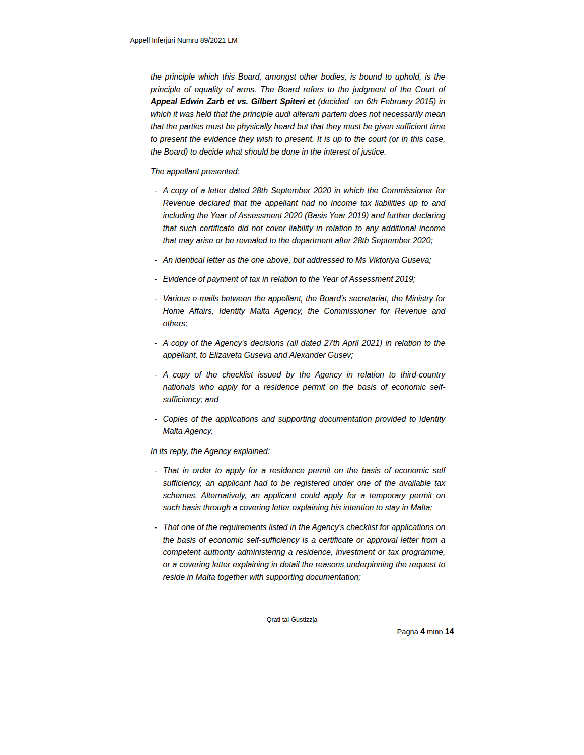Appell Inferjuri Numru 89/2021 LM
the principle which this Board, amongst other bodies, is bound to uphold, is the principle of equality of arms. The Board refers to the judgment of the Court of Appeal Edwin Zarb et vs. Gilbert Spiteri et (decided on 6th February 2015) in which it was held that the principle audi alteram partem does not necessarily mean that the parties must be physically heard but that they must be given sufficient time to present the evidence they wish to present. It is up to the court (or in this case, the Board) to decide what should be done in the interest of justice.
The appellant presented:
A copy of a letter dated 28th September 2020 in which the Commissioner for Revenue declared that the appellant had no income tax liabilities up to and including the Year of Assessment 2020 (Basis Year 2019) and further declaring that such certificate did not cover liability in relation to any additional income that may arise or be revealed to the department after 28th September 2020;
An identical letter as the one above, but addressed to Ms Viktoriya Guseva;
Evidence of payment of tax in relation to the Year of Assessment 2019;
Various e-mails between the appellant, the Board's secretariat, the Ministry for Home Affairs, Identity Malta Agency, the Commissioner for Revenue and others;
A copy of the Agency's decisions (all dated 27th April 2021) in relation to the appellant, to Elizaveta Guseva and Alexander Gusev;
A copy of the checklist issued by the Agency in relation to third-country nationals who apply for a residence permit on the basis of economic self-sufficiency; and
Copies of the applications and supporting documentation provided to Identity Malta Agency.
In its reply, the Agency explained:
That in order to apply for a residence permit on the basis of economic self sufficiency, an applicant had to be registered under one of the available tax schemes. Alternatively, an applicant could apply for a temporary permit on such basis through a covering letter explaining his intention to stay in Malta;
That one of the requirements listed in the Agency's checklist for applications on the basis of economic self-sufficiency is a certificate or approval letter from a competent authority administering a residence, investment or tax programme, or a covering letter explaining in detail the reasons underpinning the request to reside in Malta together with supporting documentation;
Qrati tal-Ġustizzja
Paġna 4 minn 14